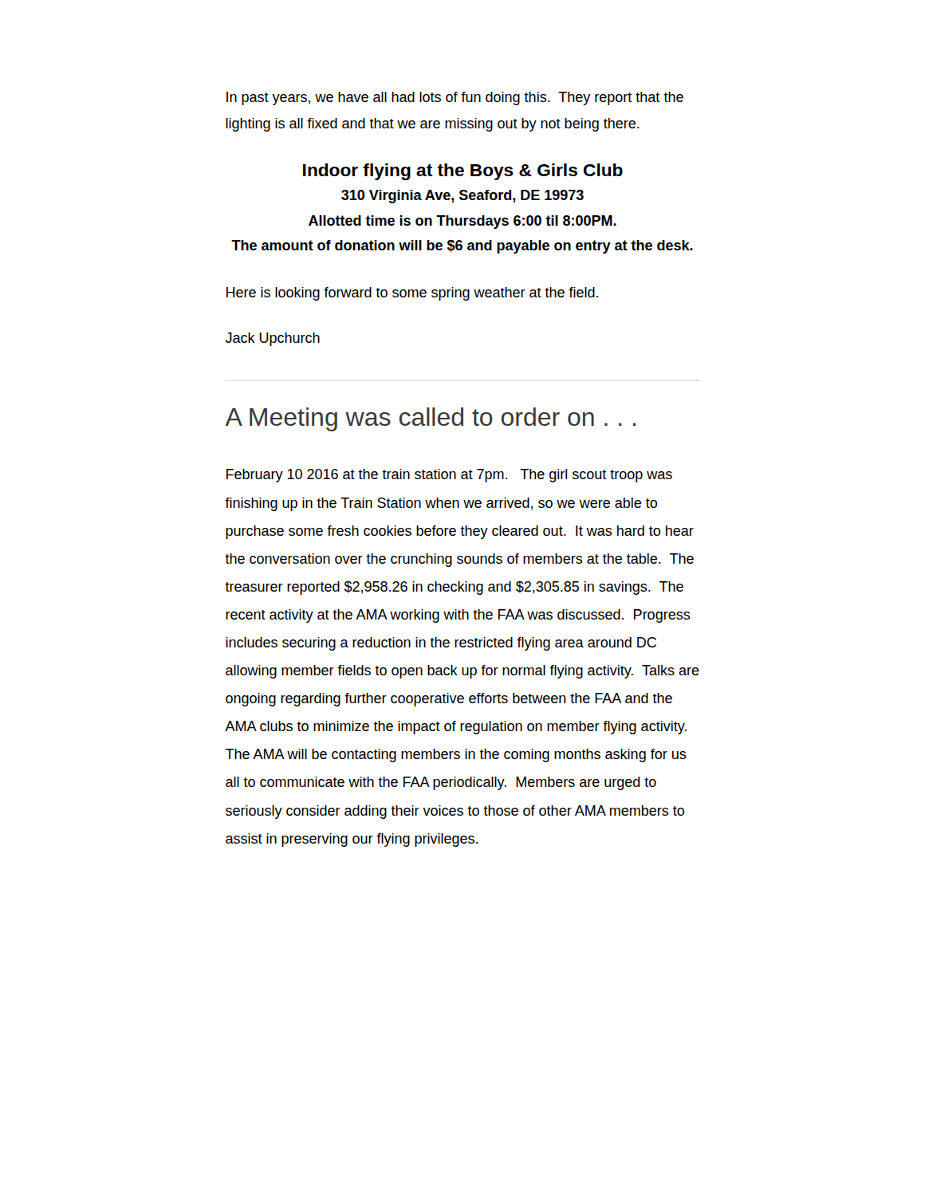In past years, we have all had lots of fun doing this. They report that the lighting is all fixed and that we are missing out by not being there.
Indoor flying at the Boys & Girls Club
310 Virginia Ave, Seaford, DE 19973
Allotted time is on Thursdays 6:00 til 8:00PM.
The amount of donation will be $6 and payable on entry at the desk.
Here is looking forward to some spring weather at the field.
Jack Upchurch
A Meeting was called to order on . . .
February 10 2016 at the train station at 7pm. The girl scout troop was finishing up in the Train Station when we arrived, so we were able to purchase some fresh cookies before they cleared out. It was hard to hear the conversation over the crunching sounds of members at the table. The treasurer reported $2,958.26 in checking and $2,305.85 in savings. The recent activity at the AMA working with the FAA was discussed. Progress includes securing a reduction in the restricted flying area around DC allowing member fields to open back up for normal flying activity. Talks are ongoing regarding further cooperative efforts between the FAA and the AMA clubs to minimize the impact of regulation on member flying activity. The AMA will be contacting members in the coming months asking for us all to communicate with the FAA periodically. Members are urged to seriously consider adding their voices to those of other AMA members to assist in preserving our flying privileges.